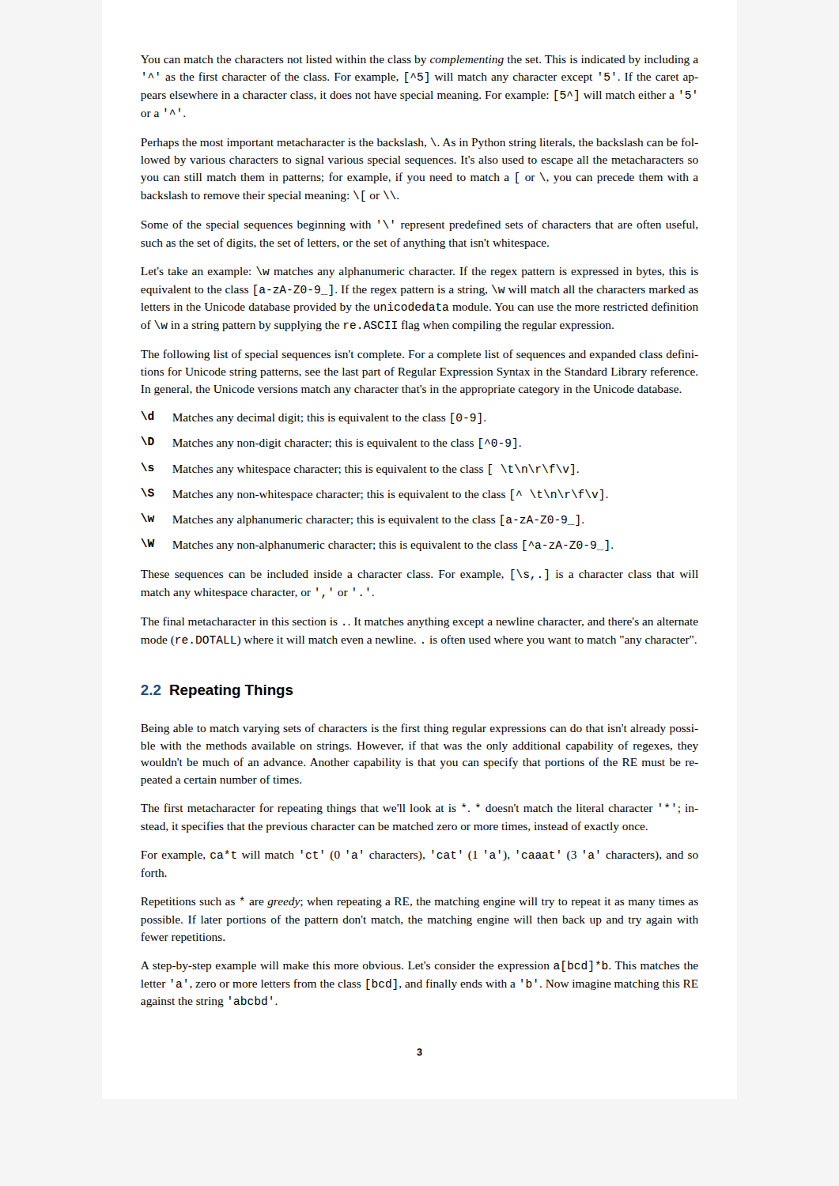You can match the characters not listed within the class by complementing the set. This is indicated by including a '^' as the first character of the class. For example, [^5] will match any character except '5'. If the caret appears elsewhere in a character class, it does not have special meaning. For example: [5^] will match either a '5' or a '^'.
Perhaps the most important metacharacter is the backslash, \. As in Python string literals, the backslash can be followed by various characters to signal various special sequences. It's also used to escape all the metacharacters so you can still match them in patterns; for example, if you need to match a [ or \, you can precede them with a backslash to remove their special meaning: \[ or \\.
Some of the special sequences beginning with '\' represent predefined sets of characters that are often useful, such as the set of digits, the set of letters, or the set of anything that isn't whitespace.
Let's take an example: \w matches any alphanumeric character. If the regex pattern is expressed in bytes, this is equivalent to the class [a-zA-Z0-9_]. If the regex pattern is a string, \w will match all the characters marked as letters in the Unicode database provided by the unicodedata module. You can use the more restricted definition of \w in a string pattern by supplying the re.ASCII flag when compiling the regular expression.
The following list of special sequences isn't complete. For a complete list of sequences and expanded class definitions for Unicode string patterns, see the last part of Regular Expression Syntax in the Standard Library reference. In general, the Unicode versions match any character that's in the appropriate category in the Unicode database.
\d
Matches any decimal digit; this is equivalent to the class [0-9].
\D
Matches any non-digit character; this is equivalent to the class [^0-9].
\s
Matches any whitespace character; this is equivalent to the class [ \t\n\r\f\v].
\S
Matches any non-whitespace character; this is equivalent to the class [^ \t\n\r\f\v].
\w
Matches any alphanumeric character; this is equivalent to the class [a-zA-Z0-9_].
\W
Matches any non-alphanumeric character; this is equivalent to the class [^a-zA-Z0-9_].
These sequences can be included inside a character class. For example, [\s,.] is a character class that will match any whitespace character, or ',' or '.'.
The final metacharacter in this section is .. It matches anything except a newline character, and there's an alternate mode (re.DOTALL) where it will match even a newline. . is often used where you want to match "any character".
2.2 Repeating Things
Being able to match varying sets of characters is the first thing regular expressions can do that isn't already possible with the methods available on strings. However, if that was the only additional capability of regexes, they wouldn't be much of an advance. Another capability is that you can specify that portions of the RE must be repeated a certain number of times.
The first metacharacter for repeating things that we'll look at is *. * doesn't match the literal character '*'; instead, it specifies that the previous character can be matched zero or more times, instead of exactly once.
For example, ca*t will match 'ct' (0 'a' characters), 'cat' (1 'a'), 'caaat' (3 'a' characters), and so forth.
Repetitions such as * are greedy; when repeating a RE, the matching engine will try to repeat it as many times as possible. If later portions of the pattern don't match, the matching engine will then back up and try again with fewer repetitions.
A step-by-step example will make this more obvious. Let's consider the expression a[bcd]*b. This matches the letter 'a', zero or more letters from the class [bcd], and finally ends with a 'b'. Now imagine matching this RE against the string 'abcbd'.
3